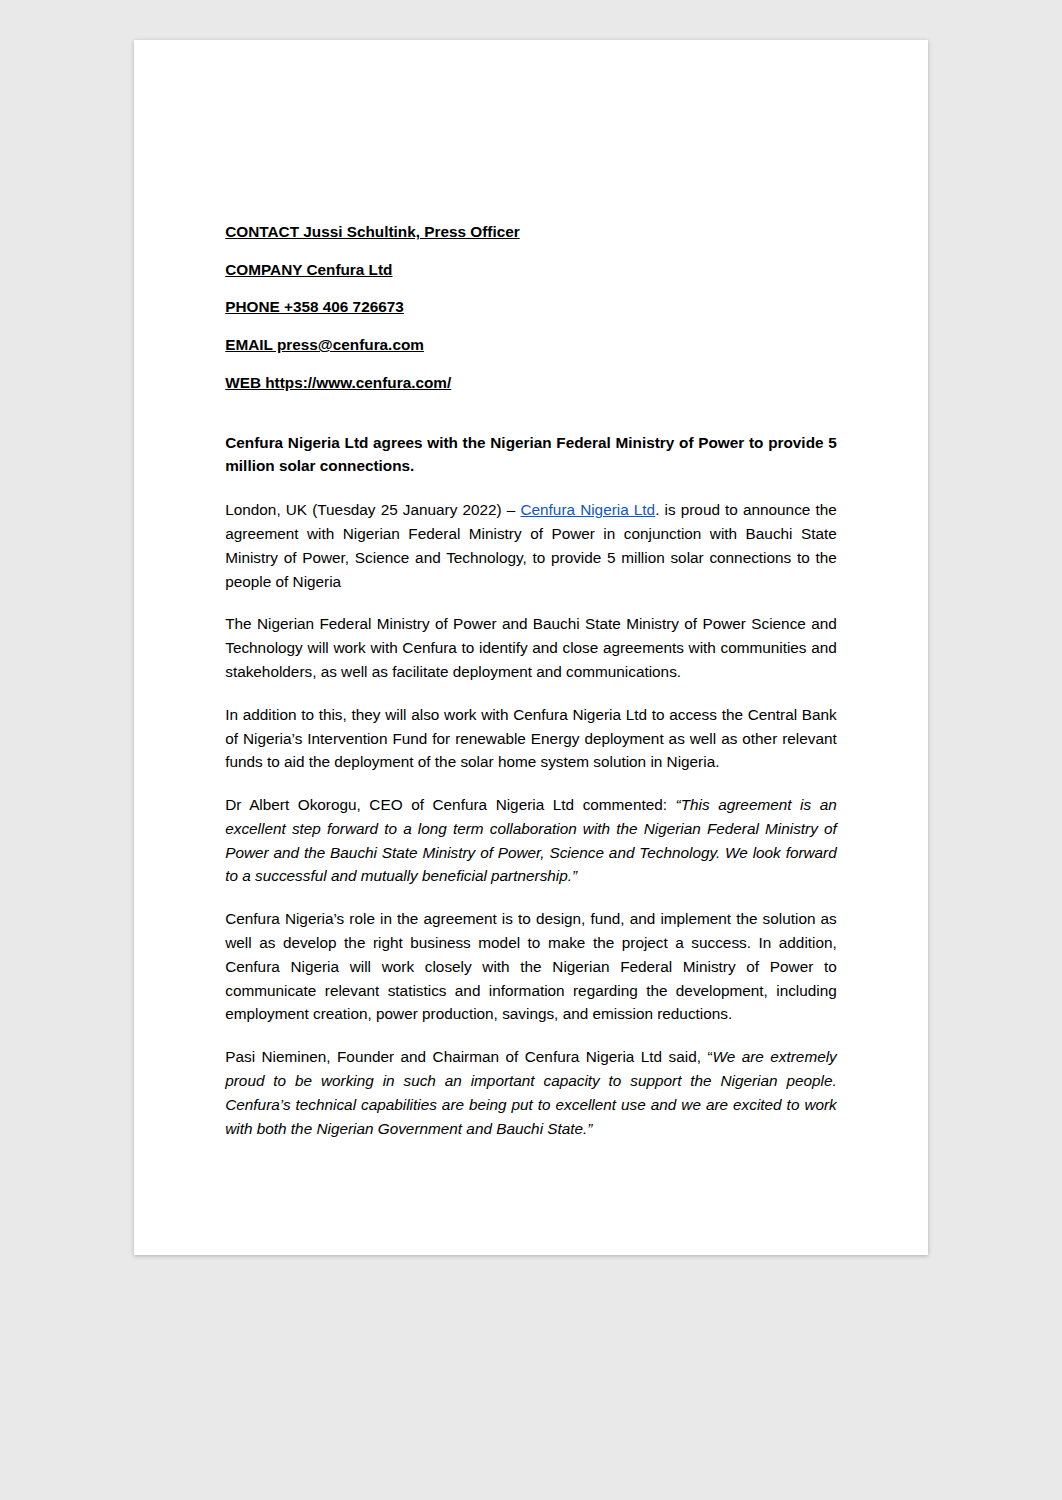CONTACT Jussi Schultink, Press Officer
COMPANY Cenfura Ltd
PHONE +358 406 726673
EMAIL press@cenfura.com
WEB https://www.cenfura.com/
Cenfura Nigeria Ltd agrees with the Nigerian Federal Ministry of Power to provide 5 million solar connections.
London, UK (Tuesday 25 January 2022) – Cenfura Nigeria Ltd. is proud to announce the agreement with Nigerian Federal Ministry of Power in conjunction with Bauchi State Ministry of Power, Science and Technology, to provide 5 million solar connections to the people of Nigeria
The Nigerian Federal Ministry of Power and Bauchi State Ministry of Power Science and Technology will work with Cenfura to identify and close agreements with communities and stakeholders, as well as facilitate deployment and communications.
In addition to this, they will also work with Cenfura Nigeria Ltd to access the Central Bank of Nigeria’s Intervention Fund for renewable Energy deployment as well as other relevant funds to aid the deployment of the solar home system solution in Nigeria.
Dr Albert Okorogu, CEO of Cenfura Nigeria Ltd commented: “This agreement is an excellent step forward to a long term collaboration with the Nigerian Federal Ministry of Power and the Bauchi State Ministry of Power, Science and Technology. We look forward to a successful and mutually beneficial partnership.”
Cenfura Nigeria’s role in the agreement is to design, fund, and implement the solution as well as develop the right business model to make the project a success. In addition, Cenfura Nigeria will work closely with the Nigerian Federal Ministry of Power to communicate relevant statistics and information regarding the development, including employment creation, power production, savings, and emission reductions.
Pasi Nieminen, Founder and Chairman of Cenfura Nigeria Ltd said, “We are extremely proud to be working in such an important capacity to support the Nigerian people. Cenfura’s technical capabilities are being put to excellent use and we are excited to work with both the Nigerian Government and Bauchi State.”